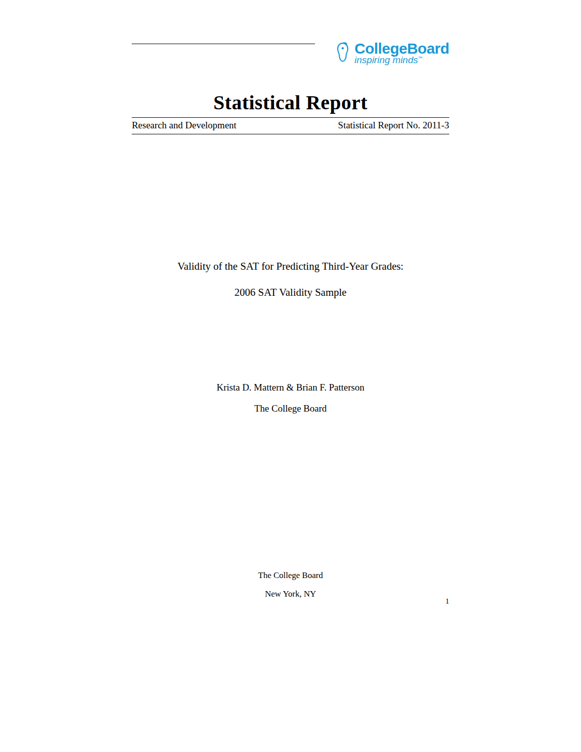CollegeBoard
inspiring minds™
Statistical Report
Research and Development
Statistical Report No. 2011-3
Validity of the SAT for Predicting Third-Year Grades:
2006 SAT Validity Sample
Krista D. Mattern & Brian F. Patterson
The College Board
The College Board
New York, NY
1